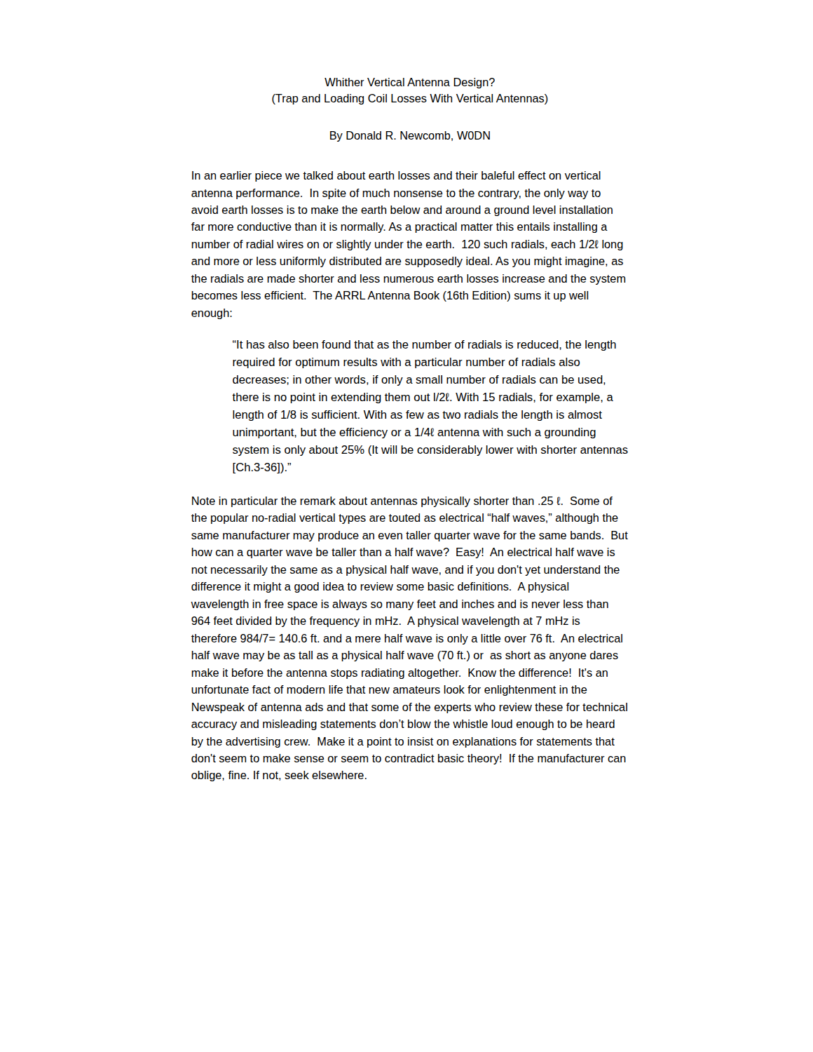Whither Vertical Antenna Design?
(Trap and Loading Coil Losses With Vertical Antennas)
By Donald R. Newcomb, W0DN
In an earlier piece we talked about earth losses and their baleful effect on vertical antenna performance. In spite of much nonsense to the contrary, the only way to avoid earth losses is to make the earth below and around a ground level installation far more conductive than it is normally. As a practical matter this entails installing a number of radial wires on or slightly under the earth. 120 such radials, each 1/2ℓ long and more or less uniformly distributed are supposedly ideal. As you might imagine, as the radials are made shorter and less numerous earth losses increase and the system becomes less efficient. The ARRL Antenna Book (16th Edition) sums it up well enough:
“It has also been found that as the number of radials is reduced, the length required for optimum results with a particular number of radials also decreases; in other words, if only a small number of radials can be used, there is no point in extending them out l/2ℓ. With 15 radials, for example, a length of 1/8 is sufficient. With as few as two radials the length is almost unimportant, but the efficiency or a 1/4ℓ antenna with such a grounding system is only about 25% (It will be considerably lower with shorter antennas [Ch.3-36]).”
Note in particular the remark about antennas physically shorter than .25 ℓ. Some of the popular no-radial vertical types are touted as electrical “half waves,” although the same manufacturer may produce an even taller quarter wave for the same bands. But how can a quarter wave be taller than a half wave? Easy! An electrical half wave is not necessarily the same as a physical half wave, and if you don't yet understand the difference it might a good idea to review some basic definitions. A physical wavelength in free space is always so many feet and inches and is never less than 964 feet divided by the frequency in mHz. A physical wavelength at 7 mHz is therefore 984/7= 140.6 ft. and a mere half wave is only a little over 76 ft. An electrical half wave may be as tall as a physical half wave (70 ft.) or as short as anyone dares make it before the antenna stops radiating altogether. Know the difference! It's an unfortunate fact of modern life that new amateurs look for enlightenment in the Newspeak of antenna ads and that some of the experts who review these for technical accuracy and misleading statements don’t blow the whistle loud enough to be heard by the advertising crew. Make it a point to insist on explanations for statements that don't seem to make sense or seem to contradict basic theory! If the manufacturer can oblige, fine. If not, seek elsewhere.